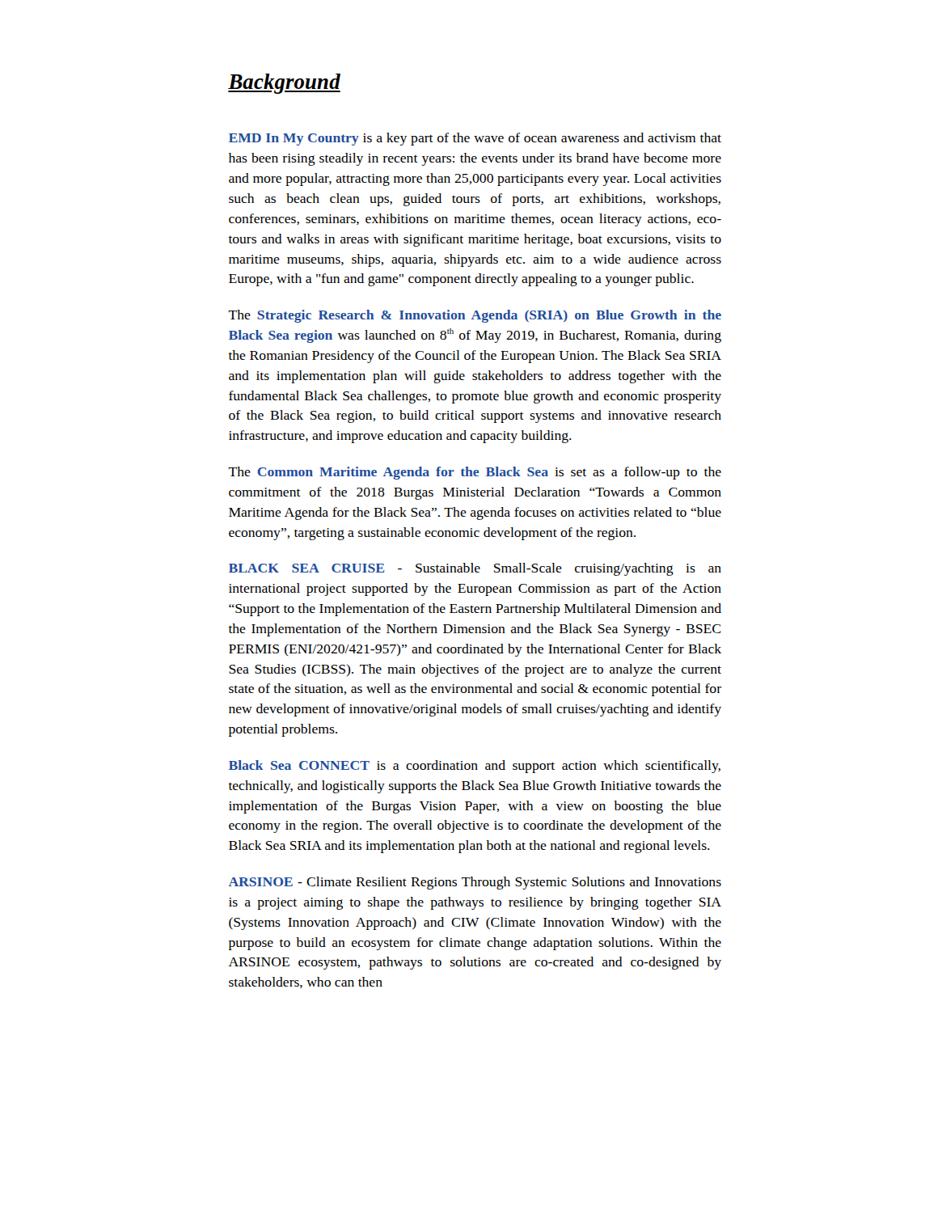Background
EMD In My Country is a key part of the wave of ocean awareness and activism that has been rising steadily in recent years: the events under its brand have become more and more popular, attracting more than 25,000 participants every year. Local activities such as beach clean ups, guided tours of ports, art exhibitions, workshops, conferences, seminars, exhibitions on maritime themes, ocean literacy actions, eco-tours and walks in areas with significant maritime heritage, boat excursions, visits to maritime museums, ships, aquaria, shipyards etc. aim to a wide audience across Europe, with a "fun and game" component directly appealing to a younger public.
The Strategic Research & Innovation Agenda (SRIA) on Blue Growth in the Black Sea region was launched on 8th of May 2019, in Bucharest, Romania, during the Romanian Presidency of the Council of the European Union. The Black Sea SRIA and its implementation plan will guide stakeholders to address together with the fundamental Black Sea challenges, to promote blue growth and economic prosperity of the Black Sea region, to build critical support systems and innovative research infrastructure, and improve education and capacity building.
The Common Maritime Agenda for the Black Sea is set as a follow-up to the commitment of the 2018 Burgas Ministerial Declaration “Towards a Common Maritime Agenda for the Black Sea”. The agenda focuses on activities related to “blue economy”, targeting a sustainable economic development of the region.
BLACK SEA CRUISE - Sustainable Small-Scale cruising/yachting is an international project supported by the European Commission as part of the Action “Support to the Implementation of the Eastern Partnership Multilateral Dimension and the Implementation of the Northern Dimension and the Black Sea Synergy - BSEC PERMIS (ENI/2020/421-957)” and coordinated by the International Center for Black Sea Studies (ICBSS). The main objectives of the project are to analyze the current state of the situation, as well as the environmental and social & economic potential for new development of innovative/original models of small cruises/yachting and identify potential problems.
Black Sea CONNECT is a coordination and support action which scientifically, technically, and logistically supports the Black Sea Blue Growth Initiative towards the implementation of the Burgas Vision Paper, with a view on boosting the blue economy in the region. The overall objective is to coordinate the development of the Black Sea SRIA and its implementation plan both at the national and regional levels.
ARSINOE - Climate Resilient Regions Through Systemic Solutions and Innovations is a project aiming to shape the pathways to resilience by bringing together SIA (Systems Innovation Approach) and CIW (Climate Innovation Window) with the purpose to build an ecosystem for climate change adaptation solutions. Within the ARSINOE ecosystem, pathways to solutions are co-created and co-designed by stakeholders, who can then